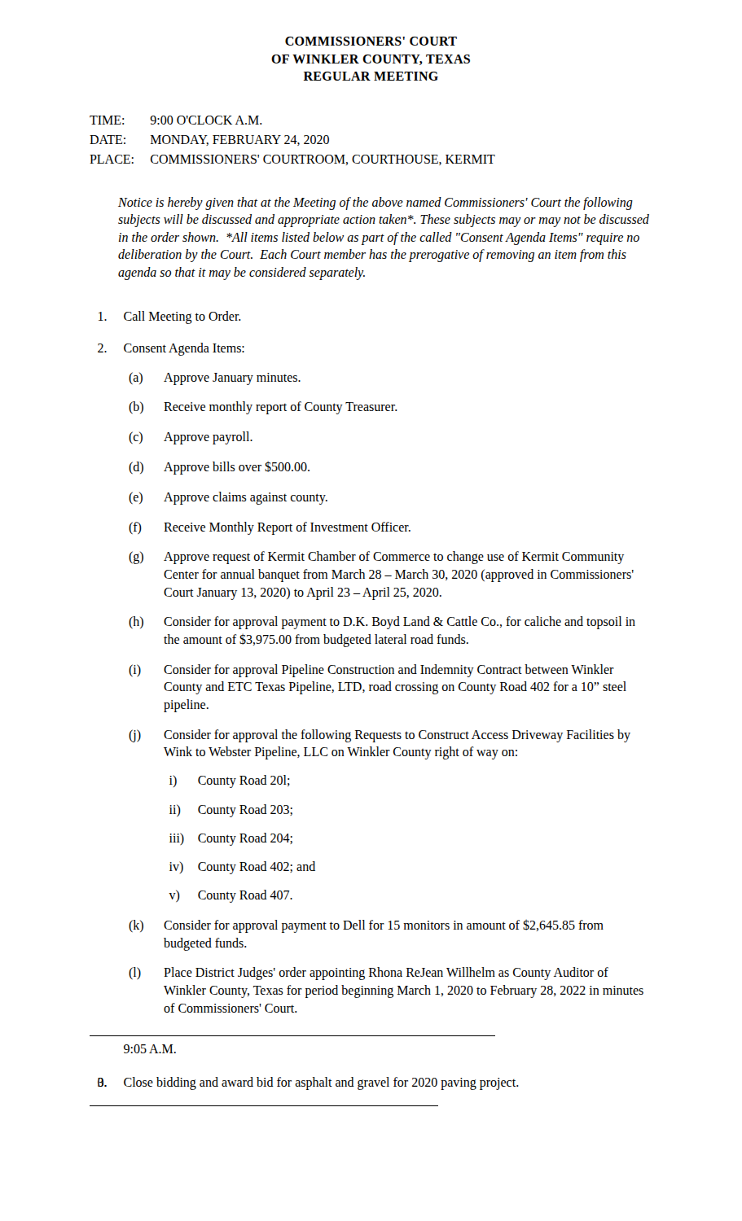COMMISSIONERS' COURT
OF WINKLER COUNTY, TEXAS
REGULAR MEETING
| TIME: | 9:00 O'CLOCK A.M. |
| DATE: | MONDAY, FEBRUARY 24, 2020 |
| PLACE: | COMMISSIONERS' COURTROOM, COURTHOUSE, KERMIT |
Notice is hereby given that at the Meeting of the above named Commissioners' Court the following subjects will be discussed and appropriate action taken*. These subjects may or may not be discussed in the order shown. *All items listed below as part of the called "Consent Agenda Items" require no deliberation by the Court. Each Court member has the prerogative of removing an item from this agenda so that it may be considered separately.
Call Meeting to Order.
Consent Agenda Items:
Approve January minutes.
Receive monthly report of County Treasurer.
Approve payroll.
Approve bills over $500.00.
Approve claims against county.
Receive Monthly Report of Investment Officer.
Approve request of Kermit Chamber of Commerce to change use of Kermit Community Center for annual banquet from March 28 – March 30, 2020 (approved in Commissioners' Court January 13, 2020) to April 23 – April 25, 2020.
Consider for approval payment to D.K. Boyd Land & Cattle Co., for caliche and topsoil in the amount of $3,975.00 from budgeted lateral road funds.
Consider for approval Pipeline Construction and Indemnity Contract between Winkler County and ETC Texas Pipeline, LTD, road crossing on County Road 402 for a 10” steel pipeline.
Consider for approval the following Requests to Construct Access Driveway Facilities by Wink to Webster Pipeline, LLC on Winkler County right of way on:
County Road 20l;
County Road 203;
County Road 204;
County Road 402; and
County Road 407.
Consider for approval payment to Dell for 15 monitors in amount of $2,645.85 from budgeted funds.
Place District Judges' order appointing Rhona ReJean Willhelm as County Auditor of Winkler County, Texas for period beginning March 1, 2020 to February 28, 2022 in minutes of Commissioners' Court.
9:05 A.M.
3. Close bidding and award bid for asphalt and gravel for 2020 paving project.